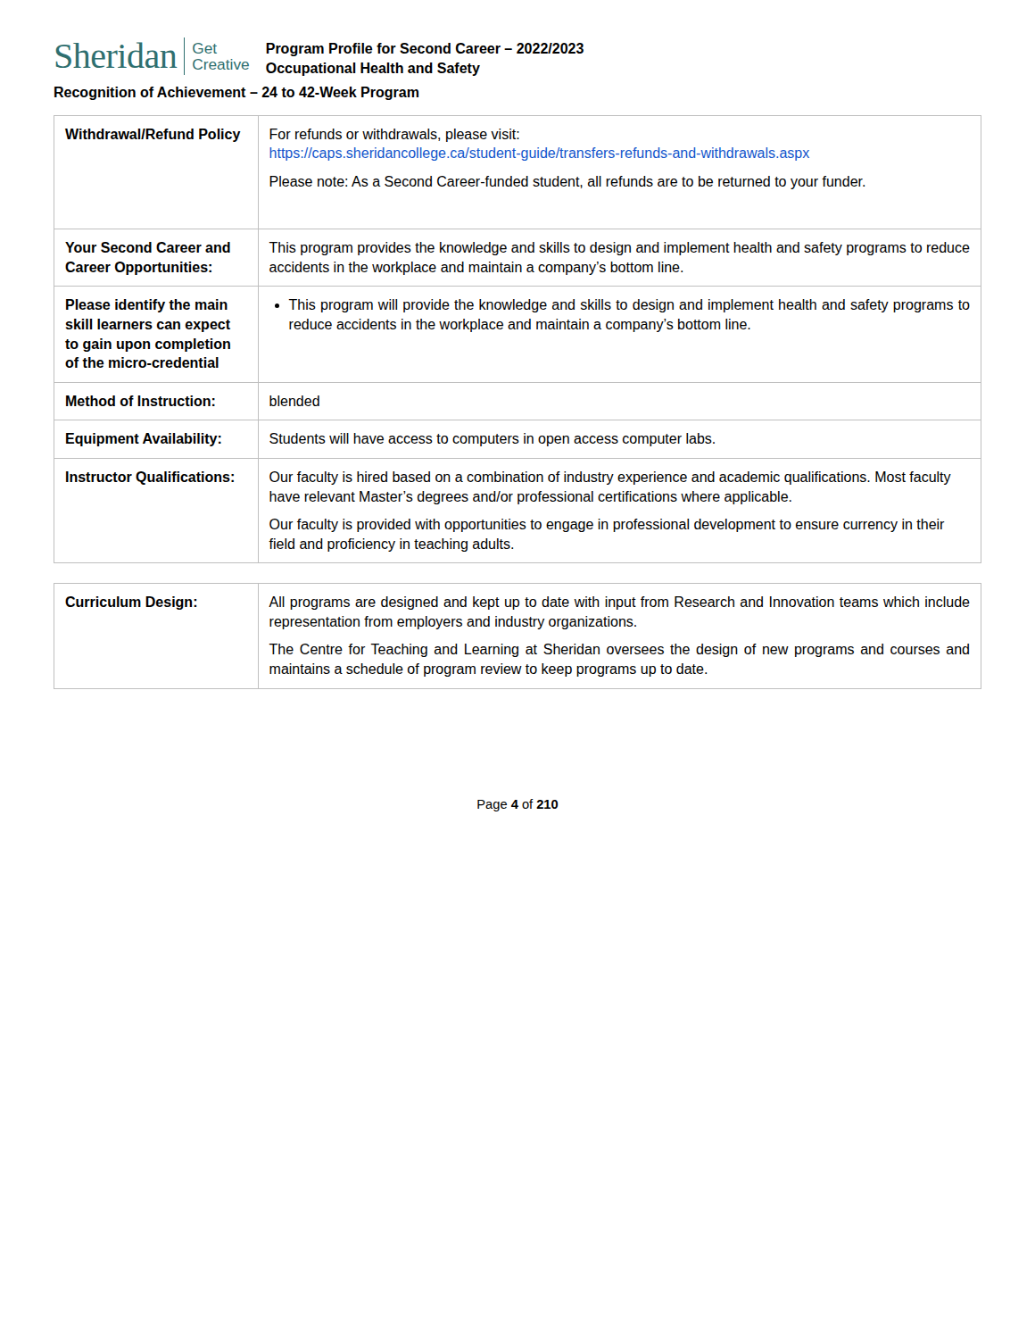Sheridan Get
Creative
Program Profile for Second Career – 2022/2023
Occupational Health and Safety
Recognition of Achievement – 24 to 42-Week Program
| Withdrawal/Refund Policy | For refunds or withdrawals, please visit: https://caps.sheridancollege.ca/student-guide/transfers-refunds-and-withdrawals.aspx Please note: As a Second Career-funded student, all refunds are to be returned to your funder. |
| Your Second Career and Career Opportunities: | This program provides the knowledge and skills to design and implement health and safety programs to reduce accidents in the workplace and maintain a company’s bottom line. |
| Please identify the main skill learners can expect to gain upon completion of the micro-credential | This program will provide the knowledge and skills to design and implement health and safety programs to reduce accidents in the workplace and maintain a company’s bottom line. |
| Method of Instruction: | blended |
| Equipment Availability: | Students will have access to computers in open access computer labs. |
| Instructor Qualifications: | Our faculty is hired based on a combination of industry experience and academic qualifications. Most faculty have relevant Master’s degrees and/or professional certifications where applicable. Our faculty is provided with opportunities to engage in professional development to ensure currency in their field and proficiency in teaching adults. |
| Curriculum Design: | All programs are designed and kept up to date with input from Research and Innovation teams which include representation from employers and industry organizations. The Centre for Teaching and Learning at Sheridan oversees the design of new programs and courses and maintains a schedule of program review to keep programs up to date. |
Page 4 of 210